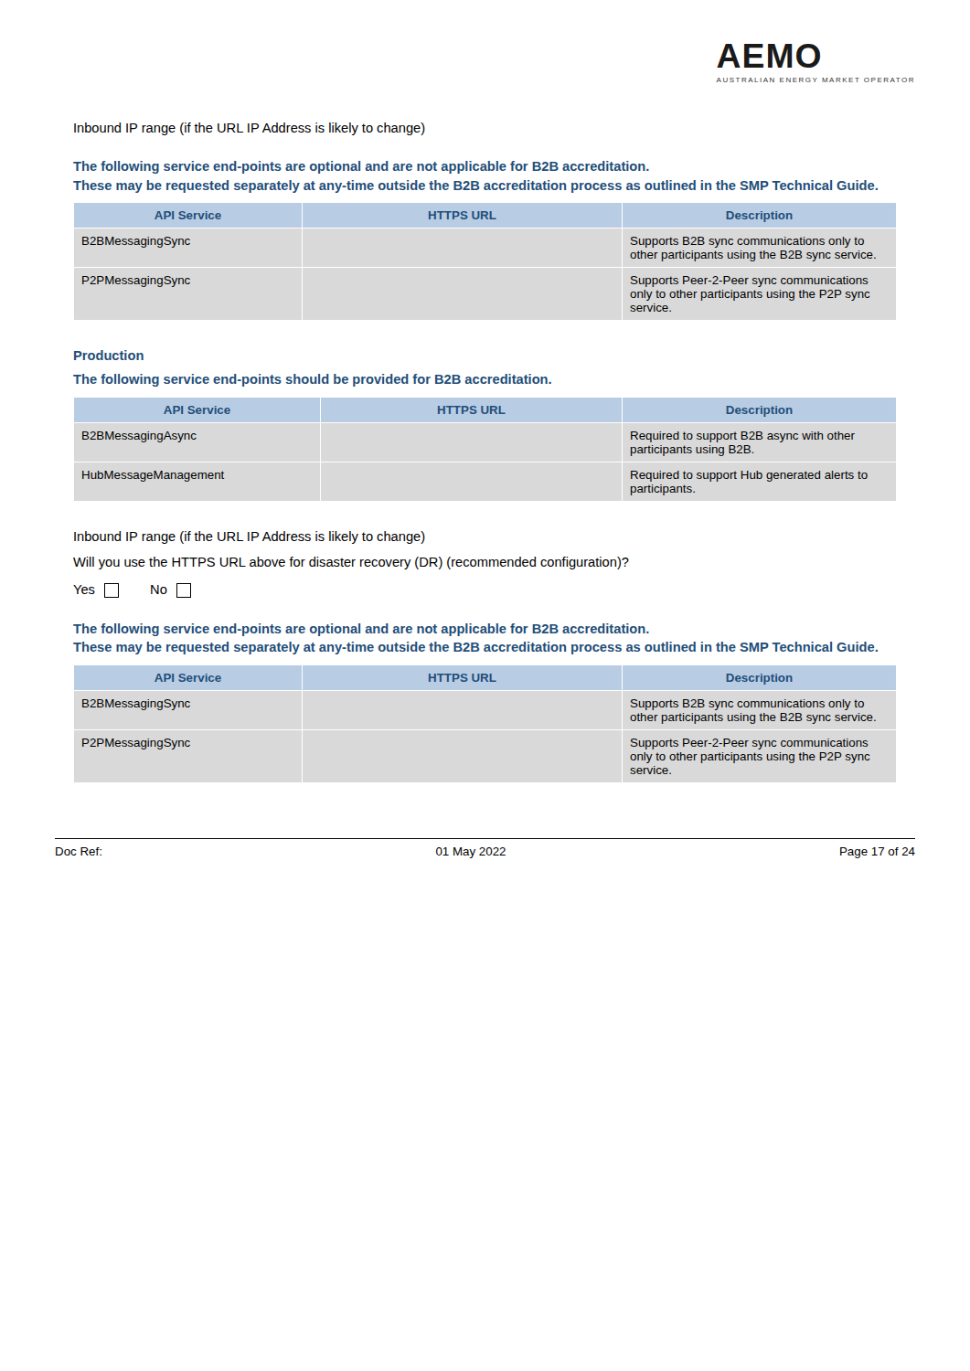AEMO
AUSTRALIAN ENERGY MARKET OPERATOR
Inbound IP range (if the URL IP Address is likely to change)
The following service end-points are optional and are not applicable for B2B accreditation.
These may be requested separately at any-time outside the B2B accreditation process as outlined in the SMP Technical Guide.
| API Service | HTTPS URL | Description |
| --- | --- | --- |
| B2BMessagingSync | | Supports B2B sync communications only to other participants using the B2B sync service. |
| P2PMessagingSync | | Supports Peer-2-Peer sync communications only to other participants using the P2P sync service. |
Production
The following service end-points should be provided for B2B accreditation.
| API Service | HTTPS URL | Description |
| --- | --- | --- |
| B2BMessagingAsync | | Required to support B2B async with other participants using B2B. |
| HubMessageManagement | | Required to support Hub generated alerts to participants. |
Inbound IP range (if the URL IP Address is likely to change)
Will you use the HTTPS URL above for disaster recovery (DR) (recommended configuration)?
Yes No
The following service end-points are optional and are not applicable for B2B accreditation.
These may be requested separately at any-time outside the B2B accreditation process as outlined in the SMP Technical Guide.
| API Service | HTTPS URL | Description |
| --- | --- | --- |
| B2BMessagingSync | | Supports B2B sync communications only to other participants using the B2B sync service. |
| P2PMessagingSync | | Supports Peer-2-Peer sync communications only to other participants using the P2P sync service. |
Doc Ref: 01 May 2022 Page 17 of 24